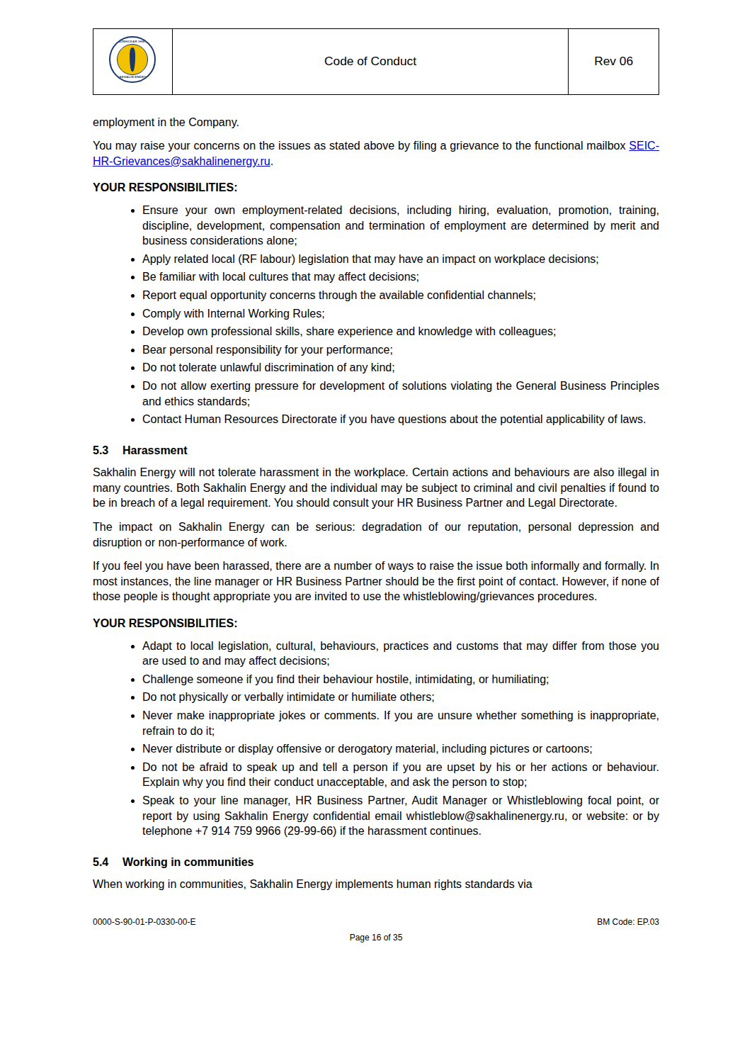| САХАЛИНСКАЯ ЭНЕРГИЯ SAKHALIN ENERGY | Code of Conduct | Rev 06 |
employment in the Company.
You may raise your concerns on the issues as stated above by filing a grievance to the functional mailbox SEIC-HR-Grievances@sakhalinenergy.ru.
YOUR RESPONSIBILITIES:
Ensure your own employment-related decisions, including hiring, evaluation, promotion, training, discipline, development, compensation and termination of employment are determined by merit and business considerations alone;
Apply related local (RF labour) legislation that may have an impact on workplace decisions;
Be familiar with local cultures that may affect decisions;
Report equal opportunity concerns through the available confidential channels;
Comply with Internal Working Rules;
Develop own professional skills, share experience and knowledge with colleagues;
Bear personal responsibility for your performance;
Do not tolerate unlawful discrimination of any kind;
Do not allow exerting pressure for development of solutions violating the General Business Principles and ethics standards;
Contact Human Resources Directorate if you have questions about the potential applicability of laws.
5.3 Harassment
Sakhalin Energy will not tolerate harassment in the workplace. Certain actions and behaviours are also illegal in many countries. Both Sakhalin Energy and the individual may be subject to criminal and civil penalties if found to be in breach of a legal requirement. You should consult your HR Business Partner and Legal Directorate.
The impact on Sakhalin Energy can be serious: degradation of our reputation, personal depression and disruption or non-performance of work.
If you feel you have been harassed, there are a number of ways to raise the issue both informally and formally. In most instances, the line manager or HR Business Partner should be the first point of contact. However, if none of those people is thought appropriate you are invited to use the whistleblowing/grievances procedures.
YOUR RESPONSIBILITIES:
Adapt to local legislation, cultural, behaviours, practices and customs that may differ from those you are used to and may affect decisions;
Challenge someone if you find their behaviour hostile, intimidating, or humiliating;
Do not physically or verbally intimidate or humiliate others;
Never make inappropriate jokes or comments. If you are unsure whether something is inappropriate, refrain to do it;
Never distribute or display offensive or derogatory material, including pictures or cartoons;
Do not be afraid to speak up and tell a person if you are upset by his or her actions or behaviour. Explain why you find their conduct unacceptable, and ask the person to stop;
Speak to your line manager, HR Business Partner, Audit Manager or Whistleblowing focal point, or report by using Sakhalin Energy confidential email whistleblow@sakhalinenergy.ru, or website: or by telephone +7 914 759 9966 (29-99-66) if the harassment continues.
5.4 Working in communities
When working in communities, Sakhalin Energy implements human rights standards via
0000-S-90-01-P-0330-00-E BM Code: EP.03
Page 16 of 35